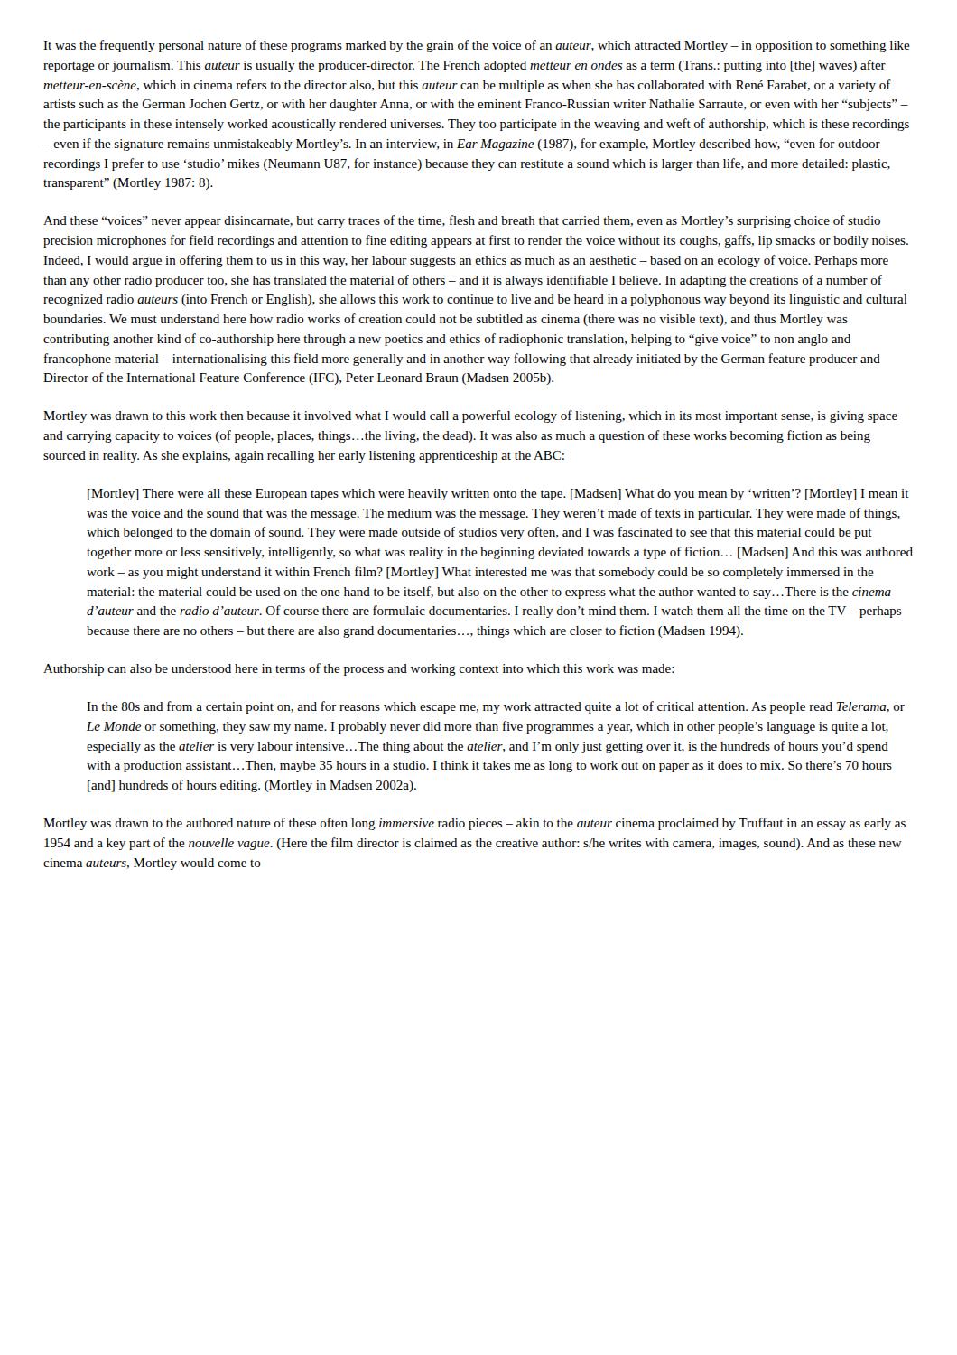It was the frequently personal nature of these programs marked by the grain of the voice of an auteur, which attracted Mortley – in opposition to something like reportage or journalism. This auteur is usually the producer-director. The French adopted metteur en ondes as a term (Trans.: putting into [the] waves) after metteur-en-scène, which in cinema refers to the director also, but this auteur can be multiple as when she has collaborated with René Farabet, or a variety of artists such as the German Jochen Gertz, or with her daughter Anna, or with the eminent Franco-Russian writer Nathalie Sarraute, or even with her “subjects” – the participants in these intensely worked acoustically rendered universes. They too participate in the weaving and weft of authorship, which is these recordings – even if the signature remains unmistakeably Mortley’s. In an interview, in Ear Magazine (1987), for example, Mortley described how, “even for outdoor recordings I prefer to use ‘studio’ mikes (Neumann U87, for instance) because they can restitute a sound which is larger than life, and more detailed: plastic, transparent” (Mortley 1987: 8).
And these “voices” never appear disincarnate, but carry traces of the time, flesh and breath that carried them, even as Mortley’s surprising choice of studio precision microphones for field recordings and attention to fine editing appears at first to render the voice without its coughs, gaffs, lip smacks or bodily noises. Indeed, I would argue in offering them to us in this way, her labour suggests an ethics as much as an aesthetic – based on an ecology of voice. Perhaps more than any other radio producer too, she has translated the material of others – and it is always identifiable I believe. In adapting the creations of a number of recognized radio auteurs (into French or English), she allows this work to continue to live and be heard in a polyphonous way beyond its linguistic and cultural boundaries. We must understand here how radio works of creation could not be subtitled as cinema (there was no visible text), and thus Mortley was contributing another kind of co-authorship here through a new poetics and ethics of radiophonic translation, helping to “give voice” to non anglo and francophone material – internationalising this field more generally and in another way following that already initiated by the German feature producer and Director of the International Feature Conference (IFC), Peter Leonard Braun (Madsen 2005b).
Mortley was drawn to this work then because it involved what I would call a powerful ecology of listening, which in its most important sense, is giving space and carrying capacity to voices (of people, places, things…the living, the dead). It was also as much a question of these works becoming fiction as being sourced in reality. As she explains, again recalling her early listening apprenticeship at the ABC:
[Mortley] There were all these European tapes which were heavily written onto the tape. [Madsen] What do you mean by ‘written’? [Mortley] I mean it was the voice and the sound that was the message. The medium was the message. They weren’t made of texts in particular. They were made of things, which belonged to the domain of sound. They were made outside of studios very often, and I was fascinated to see that this material could be put together more or less sensitively, intelligently, so what was reality in the beginning deviated towards a type of fiction… [Madsen] And this was authored work – as you might understand it within French film? [Mortley] What interested me was that somebody could be so completely immersed in the material: the material could be used on the one hand to be itself, but also on the other to express what the author wanted to say…There is the cinema d’auteur and the radio d’auteur. Of course there are formulaic documentaries. I really don’t mind them. I watch them all the time on the TV – perhaps because there are no others – but there are also grand documentaries…, things which are closer to fiction (Madsen 1994).
Authorship can also be understood here in terms of the process and working context into which this work was made:
In the 80s and from a certain point on, and for reasons which escape me, my work attracted quite a lot of critical attention. As people read Telerama, or Le Monde or something, they saw my name. I probably never did more than five programmes a year, which in other people’s language is quite a lot, especially as the atelier is very labour intensive…The thing about the atelier, and I’m only just getting over it, is the hundreds of hours you’d spend with a production assistant…Then, maybe 35 hours in a studio. I think it takes me as long to work out on paper as it does to mix. So there’s 70 hours [and] hundreds of hours editing. (Mortley in Madsen 2002a).
Mortley was drawn to the authored nature of these often long immersive radio pieces – akin to the auteur cinema proclaimed by Truffaut in an essay as early as 1954 and a key part of the nouvelle vague. (Here the film director is claimed as the creative author: s/he writes with camera, images, sound). And as these new cinema auteurs, Mortley would come to